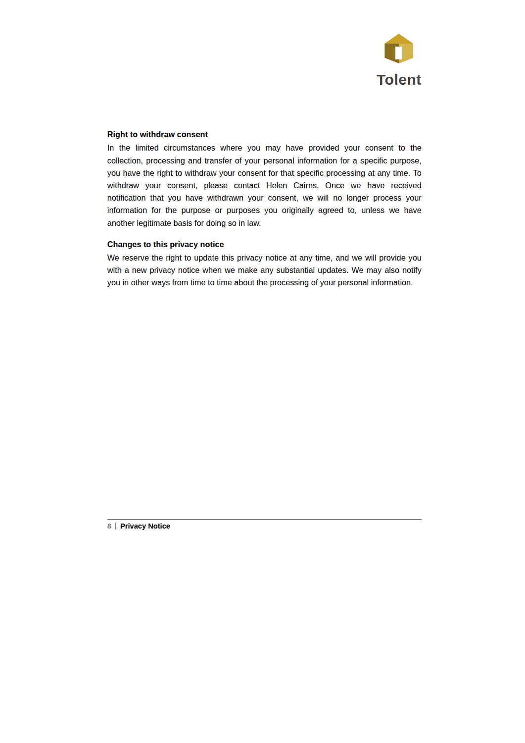Tolent
Right to withdraw consent
In the limited circumstances where you may have provided your consent to the collection, processing and transfer of your personal information for a specific purpose, you have the right to withdraw your consent for that specific processing at any time. To withdraw your consent, please contact Helen Cairns. Once we have received notification that you have withdrawn your consent, we will no longer process your information for the purpose or purposes you originally agreed to, unless we have another legitimate basis for doing so in law.
Changes to this privacy notice
We reserve the right to update this privacy notice at any time, and we will provide you with a new privacy notice when we make any substantial updates. We may also notify you in other ways from time to time about the processing of your personal information.
8 Privacy Notice